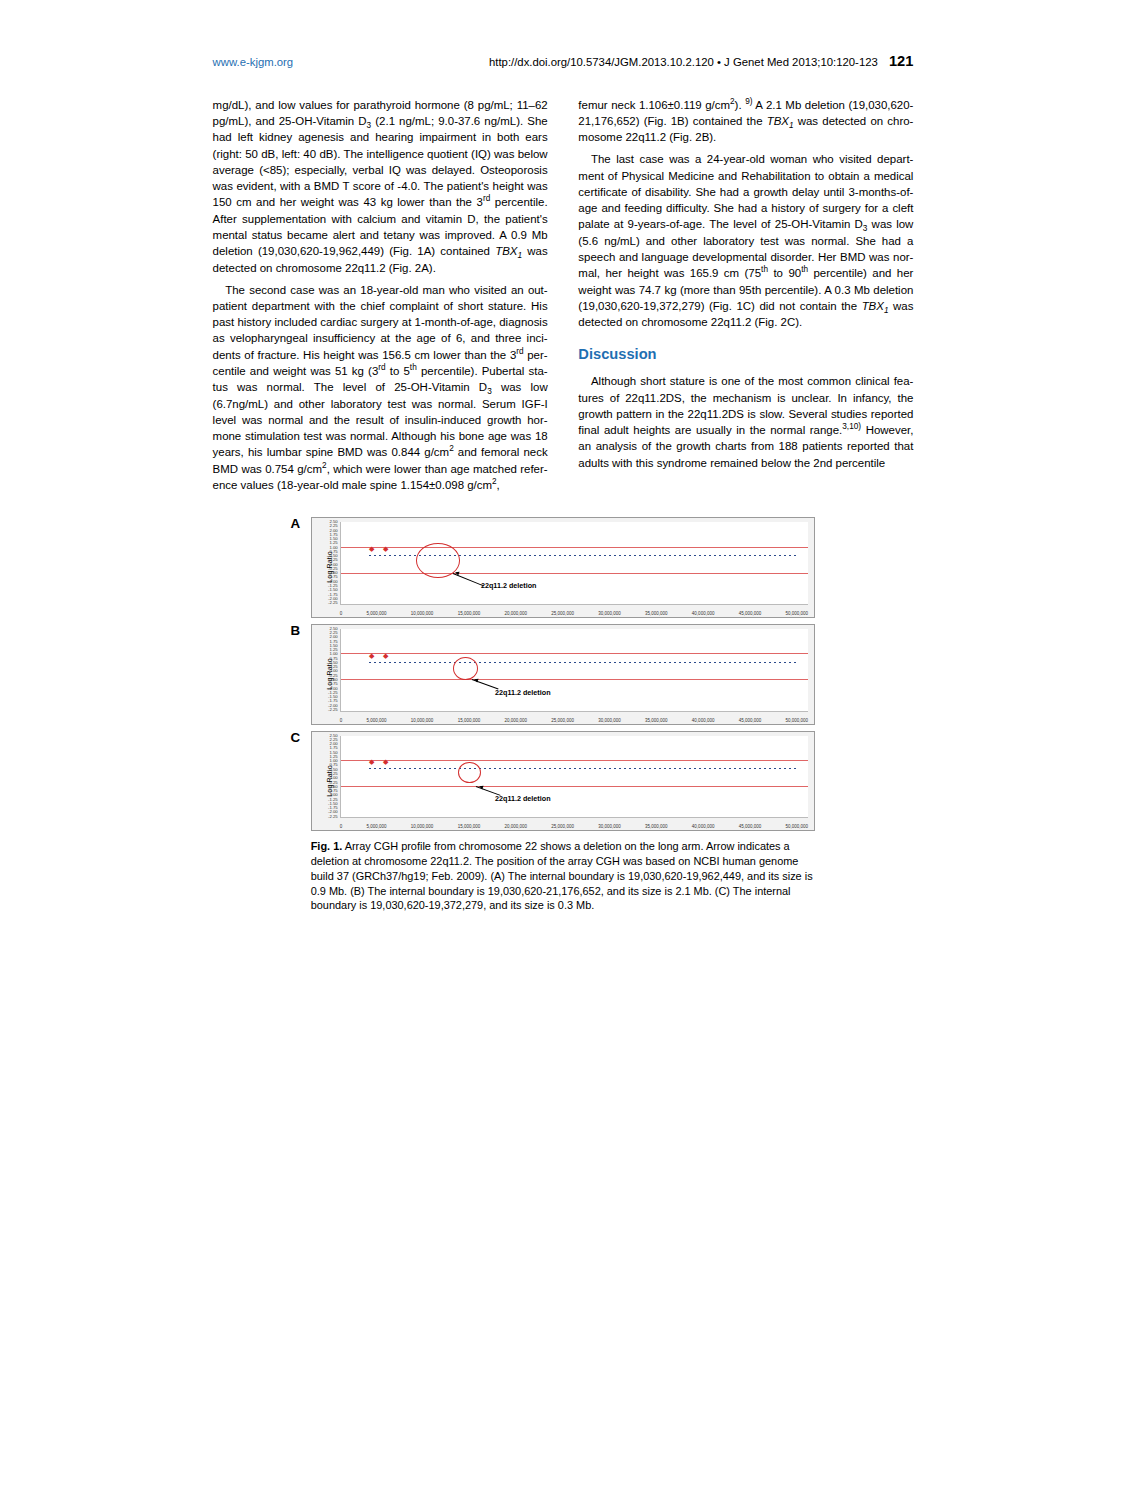www.e-kjgm.org
http://dx.doi.org/10.5734/JGM.2013.10.2.120 • J Genet Med 2013;10:120-123 121
mg/dL), and low values for parathyroid hormone (8 pg/mL; 11–62 pg/mL), and 25-OH-Vitamin D3 (2.1 ng/mL; 9.0-37.6 ng/mL). She had left kidney agenesis and hearing impairment in both ears (right: 50 dB, left: 40 dB). The intelligence quotient (IQ) was below average (<85); especially, verbal IQ was delayed. Osteoporosis was evident, with a BMD T score of -4.0. The patient's height was 150 cm and her weight was 43 kg lower than the 3rd percentile. After supplementation with calcium and vitamin D, the patient's mental status became alert and tetany was improved. A 0.9 Mb deletion (19,030,620-19,962,449) (Fig. 1A) contained TBX1 was detected on chromosome 22q11.2 (Fig. 2A).
The second case was an 18-year-old man who visited an outpatient department with the chief complaint of short stature. His past history included cardiac surgery at 1-month-of-age, diagnosis as velopharyngeal insufficiency at the age of 6, and three incidents of fracture. His height was 156.5 cm lower than the 3rd percentile and weight was 51 kg (3rd to 5th percentile). Pubertal status was normal. The level of 25-OH-Vitamin D3 was low (6.7ng/mL) and other laboratory test was normal. Serum IGF-I level was normal and the result of insulin-induced growth hormone stimulation test was normal. Although his bone age was 18 years, his lumbar spine BMD was 0.844 g/cm2 and femoral neck BMD was 0.754 g/cm2, which were lower than age matched reference values (18-year-old male spine 1.154±0.098 g/cm2,
femur neck 1.106±0.119 g/cm2). 9) A 2.1 Mb deletion (19,030,620-21,176,652) (Fig. 1B) contained the TBX1 was detected on chromosome 22q11.2 (Fig. 2B).
The last case was a 24-year-old woman who visited department of Physical Medicine and Rehabilitation to obtain a medical certificate of disability. She had a growth delay until 3-months-of-age and feeding difficulty. She had a history of surgery for a cleft palate at 9-years-of-age. The level of 25-OH-Vitamin D3 was low (5.6 ng/mL) and other laboratory test was normal. She had a speech and language developmental disorder. Her BMD was normal, her height was 165.9 cm (75th to 90th percentile) and her weight was 74.7 kg (more than 95th percentile). A 0.3 Mb deletion (19,030,620-19,372,279) (Fig. 1C) did not contain the TBX1 was detected on chromosome 22q11.2 (Fig. 2C).
Discussion
Although short stature is one of the most common clinical features of 22q11.2DS, the mechanism is unclear. In infancy, the growth pattern in the 22q11.2DS is slow. Several studies reported final adult heights are usually in the normal range.3,10) However, an analysis of the growth charts from 188 patients reported that adults with this syndrome remained below the 2nd percentile
A
Log Ratio
2.50
2.25
2.00
1.75
1.50
1.25
1.00
0.75
0.50
0.25
0.00
-0.25
-0.50
-0.75
-1.00
-1.25
-1.50
-1.75
-2.00
-2.25
22q11.2 deletion
◆
◆
05,000,00010,000,00015,000,00020,000,00025,000,00030,000,00035,000,00040,000,00045,000,00050,000,000
B
Log Ratio
2.50
2.25
2.00
1.75
1.50
1.25
1.00
0.75
0.50
0.25
0.00
-0.25
-0.50
-0.75
-1.00
-1.25
-1.50
-1.75
-2.00
-2.25
22q11.2 deletion
◆
◆
05,000,00010,000,00015,000,00020,000,00025,000,00030,000,00035,000,00040,000,00045,000,00050,000,000
C
Log Ratio
2.50
2.25
2.00
1.75
1.50
1.25
1.00
0.75
0.50
0.25
0.00
-0.25
-0.50
-0.75
-1.00
-1.25
-1.50
-1.75
-2.00
-2.25
22q11.2 deletion
◆
◆
05,000,00010,000,00015,000,00020,000,00025,000,00030,000,00035,000,00040,000,00045,000,00050,000,000
Fig. 1. Array CGH profile from chromosome 22 shows a deletion on the long arm. Arrow indicates a deletion at chromosome 22q11.2. The position of the array CGH was based on NCBI human genome build 37 (GRCh37/hg19; Feb. 2009). (A) The internal boundary is 19,030,620-19,962,449, and its size is 0.9 Mb. (B) The internal boundary is 19,030,620-21,176,652, and its size is 2.1 Mb. (C) The internal boundary is 19,030,620-19,372,279, and its size is 0.3 Mb.